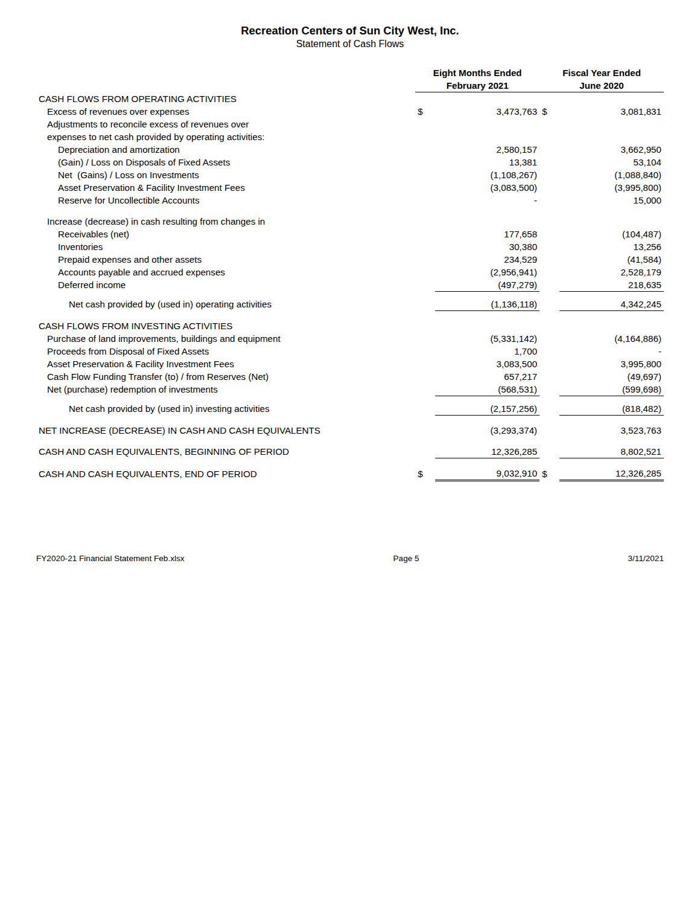Recreation Centers of Sun City West, Inc.
Statement of Cash Flows
| | Eight Months Ended | Fiscal Year Ended |
| | February 2021 | June 2020 |
| CASH FLOWS FROM OPERATING ACTIVITIES | | | | |
| Excess of revenues over expenses | $ | 3,473,763 | $ | 3,081,831 |
| Adjustments to reconcile excess of revenues over | | | | |
| expenses to net cash provided by operating activities: | | | | |
| Depreciation and amortization | | 2,580,157 | | 3,662,950 |
| (Gain) / Loss on Disposals of Fixed Assets | | 13,381 | | 53,104 |
| Net (Gains) / Loss on Investments | | (1,108,267) | | (1,088,840) |
| Asset Preservation & Facility Investment Fees | | (3,083,500) | | (3,995,800) |
| Reserve for Uncollectible Accounts | | - | | 15,000 |
| Increase (decrease) in cash resulting from changes in | | | | |
| Receivables (net) | | 177,658 | | (104,487) |
| Inventories | | 30,380 | | 13,256 |
| Prepaid expenses and other assets | | 234,529 | | (41,584) |
| Accounts payable and accrued expenses | | (2,956,941) | | 2,528,179 |
| Deferred income | | (497,279) | | 218,635 |
| Net cash provided by (used in) operating activities | | (1,136,118) | | 4,342,245 |
| CASH FLOWS FROM INVESTING ACTIVITIES | | | | |
| Purchase of land improvements, buildings and equipment | | (5,331,142) | | (4,164,886) |
| Proceeds from Disposal of Fixed Assets | | 1,700 | | - |
| Asset Preservation & Facility Investment Fees | | 3,083,500 | | 3,995,800 |
| Cash Flow Funding Transfer (to) / from Reserves (Net) | | 657,217 | | (49,697) |
| Net (purchase) redemption of investments | | (568,531) | | (599,698) |
| Net cash provided by (used in) investing activities | | (2,157,256) | | (818,482) |
| NET INCREASE (DECREASE) IN CASH AND CASH EQUIVALENTS | | (3,293,374) | | 3,523,763 |
| CASH AND CASH EQUIVALENTS, BEGINNING OF PERIOD | | 12,326,285 | | 8,802,521 |
| CASH AND CASH EQUIVALENTS, END OF PERIOD | $ | 9,032,910 | $ | 12,326,285 |
FY2020-21 Financial Statement Feb.xlsx
Page 5
3/11/2021